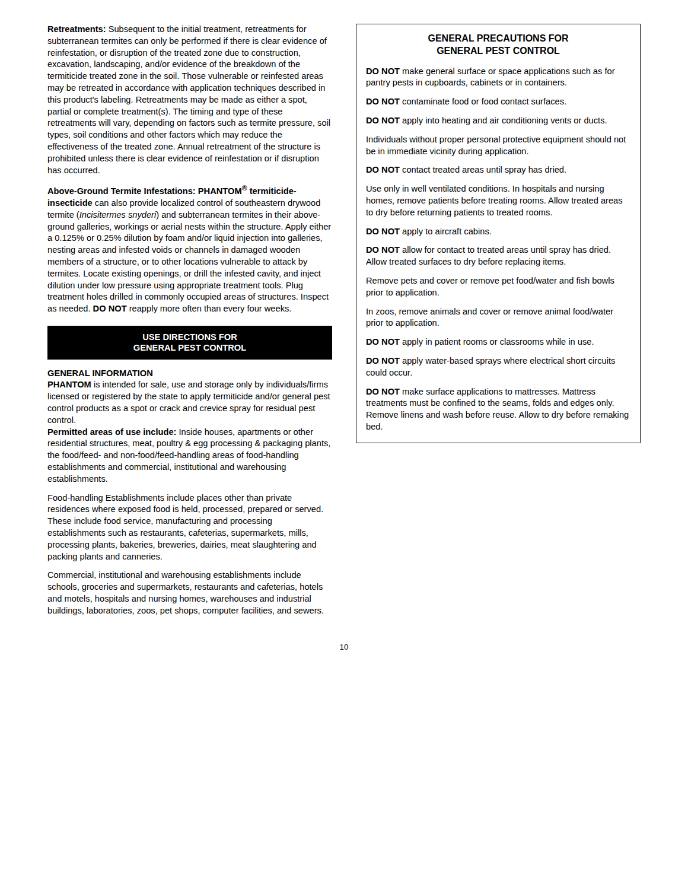Retreatments: Subsequent to the initial treatment, retreatments for subterranean termites can only be performed if there is clear evidence of reinfestation, or disruption of the treated zone due to construction, excavation, landscaping, and/or evidence of the breakdown of the termiticide treated zone in the soil. Those vulnerable or reinfested areas may be retreated in accordance with application techniques described in this product's labeling. Retreatments may be made as either a spot, partial or complete treatment(s). The timing and type of these retreatments will vary, depending on factors such as termite pressure, soil types, soil conditions and other factors which may reduce the effectiveness of the treated zone. Annual retreatment of the structure is prohibited unless there is clear evidence of reinfestation or if disruption has occurred.
Above-Ground Termite Infestations: PHANTOM® termiticide-insecticide can also provide localized control of southeastern drywood termite (Incisitermes snyderi) and subterranean termites in their above-ground galleries, workings or aerial nests within the structure. Apply either a 0.125% or 0.25% dilution by foam and/or liquid injection into galleries, nesting areas and infested voids or channels in damaged wooden members of a structure, or to other locations vulnerable to attack by termites. Locate existing openings, or drill the infested cavity, and inject dilution under low pressure using appropriate treatment tools. Plug treatment holes drilled in commonly occupied areas of structures. Inspect as needed. DO NOT reapply more often than every four weeks.
USE DIRECTIONS FOR
GENERAL PEST CONTROL
GENERAL INFORMATION
PHANTOM is intended for sale, use and storage only by individuals/firms licensed or registered by the state to apply termiticide and/or general pest control products as a spot or crack and crevice spray for residual pest control.
Permitted areas of use include: Inside houses, apartments or other residential structures, meat, poultry & egg processing & packaging plants, the food/feed- and non-food/feed-handling areas of food-handling establishments and commercial, institutional and warehousing establishments.
Food-handling Establishments include places other than private residences where exposed food is held, processed, prepared or served. These include food service, manufacturing and processing establishments such as restaurants, cafeterias, supermarkets, mills, processing plants, bakeries, breweries, dairies, meat slaughtering and packing plants and canneries.
Commercial, institutional and warehousing establishments include schools, groceries and supermarkets, restaurants and cafeterias, hotels and motels, hospitals and nursing homes, warehouses and industrial buildings, laboratories, zoos, pet shops, computer facilities, and sewers.
GENERAL PRECAUTIONS FOR
GENERAL PEST CONTROL
DO NOT make general surface or space applications such as for pantry pests in cupboards, cabinets or in containers.
DO NOT contaminate food or food contact surfaces.
DO NOT apply into heating and air conditioning vents or ducts.
Individuals without proper personal protective equipment should not be in immediate vicinity during application.
DO NOT contact treated areas until spray has dried.
Use only in well ventilated conditions. In hospitals and nursing homes, remove patients before treating rooms. Allow treated areas to dry before returning patients to treated rooms.
DO NOT apply to aircraft cabins.
DO NOT allow for contact to treated areas until spray has dried. Allow treated surfaces to dry before replacing items.
Remove pets and cover or remove pet food/water and fish bowls prior to application.
In zoos, remove animals and cover or remove animal food/water prior to application.
DO NOT apply in patient rooms or classrooms while in use.
DO NOT apply water-based sprays where electrical short circuits could occur.
DO NOT make surface applications to mattresses. Mattress treatments must be confined to the seams, folds and edges only. Remove linens and wash before reuse. Allow to dry before remaking bed.
10